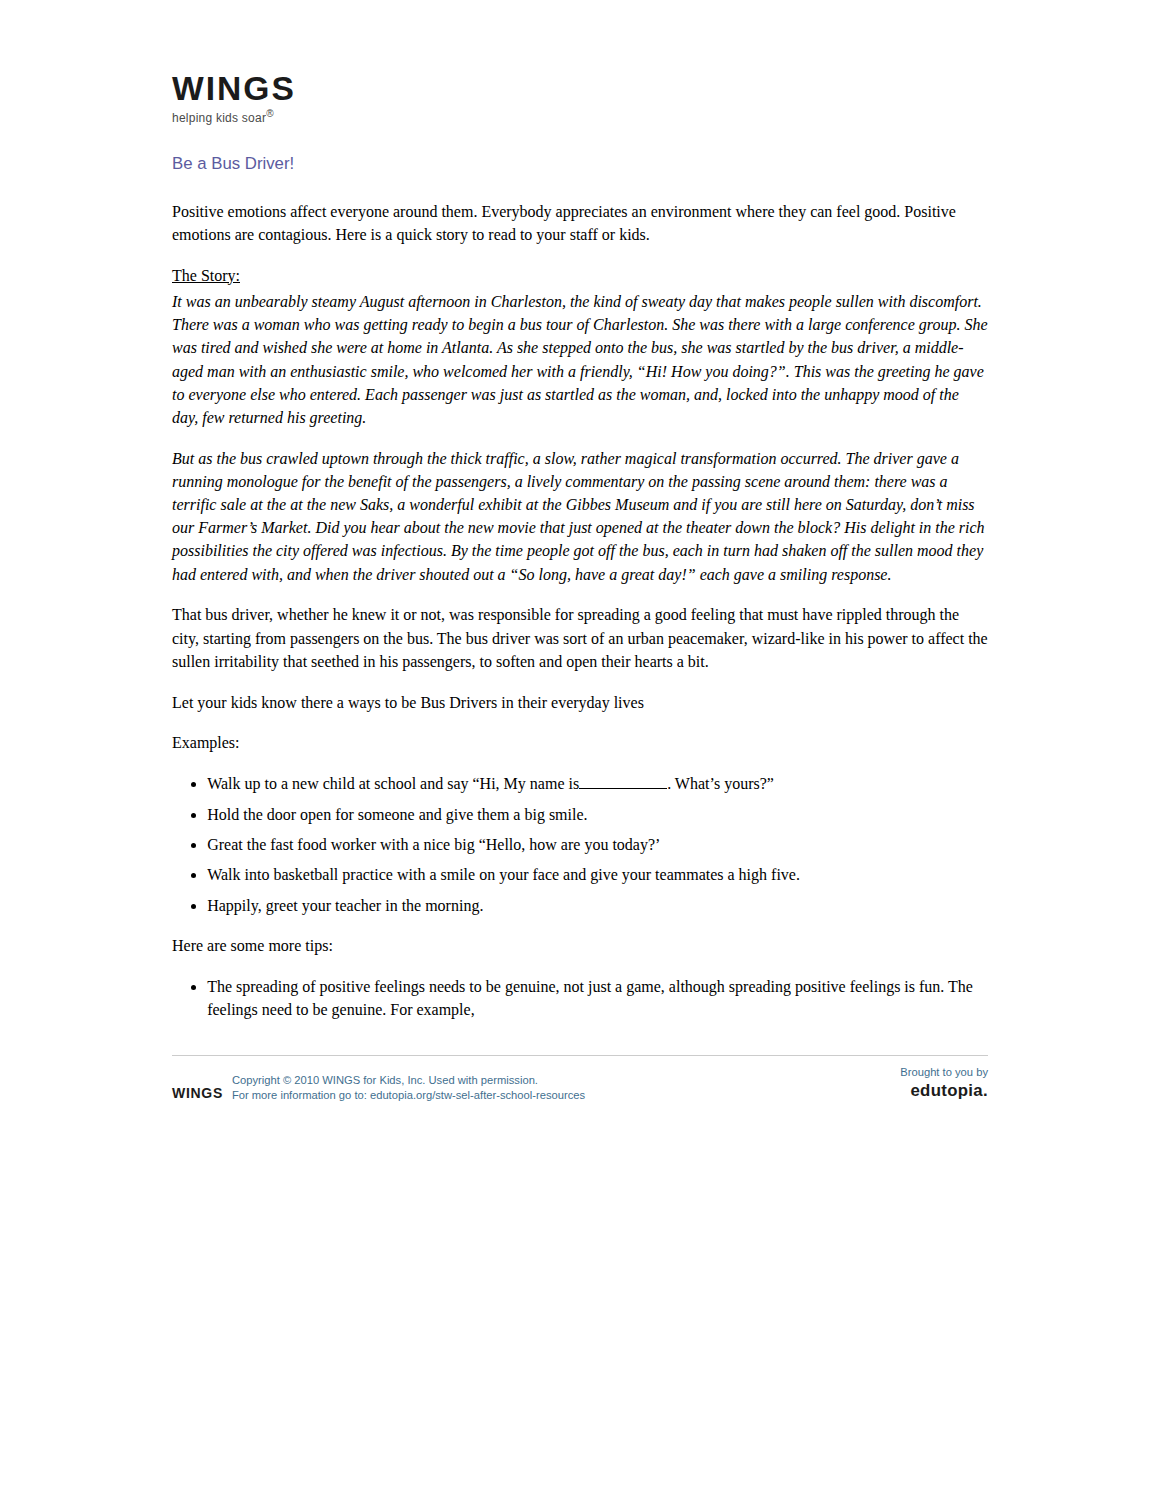WINGS
helping kids soar®
Be a Bus Driver!
Positive emotions affect everyone around them. Everybody appreciates an environment where they can feel good. Positive emotions are contagious. Here is a quick story to read to your staff or kids.
The Story:
It was an unbearably steamy August afternoon in Charleston, the kind of sweaty day that makes people sullen with discomfort. There was a woman who was getting ready to begin a bus tour of Charleston. She was there with a large conference group. She was tired and wished she were at home in Atlanta. As she stepped onto the bus, she was startled by the bus driver, a middle-aged man with an enthusiastic smile, who welcomed her with a friendly, “Hi! How you doing?”. This was the greeting he gave to everyone else who entered. Each passenger was just as startled as the woman, and, locked into the unhappy mood of the day, few returned his greeting.
But as the bus crawled uptown through the thick traffic, a slow, rather magical transformation occurred. The driver gave a running monologue for the benefit of the passengers, a lively commentary on the passing scene around them: there was a terrific sale at the at the new Saks, a wonderful exhibit at the Gibbes Museum and if you are still here on Saturday, don’t miss our Farmer’s Market. Did you hear about the new movie that just opened at the theater down the block? His delight in the rich possibilities the city offered was infectious. By the time people got off the bus, each in turn had shaken off the sullen mood they had entered with, and when the driver shouted out a “So long, have a great day!” each gave a smiling response.
That bus driver, whether he knew it or not, was responsible for spreading a good feeling that must have rippled through the city, starting from passengers on the bus. The bus driver was sort of an urban peacemaker, wizard-like in his power to affect the sullen irritability that seethed in his passengers, to soften and open their hearts a bit.
Let your kids know there a ways to be Bus Drivers in their everyday lives
Examples:
Walk up to a new child at school and say “Hi, My name is . What’s yours?”
Hold the door open for someone and give them a big smile.
Great the fast food worker with a nice big “Hello, how are you today?’
Walk into basketball practice with a smile on your face and give your teammates a high five.
Happily, greet your teacher in the morning.
Here are some more tips:
The spreading of positive feelings needs to be genuine, not just a game, although spreading positive feelings is fun. The feelings need to be genuine. For example,
WINGS Copyright © 2010 WINGS for Kids, Inc. Used with permission.
For more information go to: edutopia.org/stw-sel-after-school-resources
Brought to you by
edutopia.